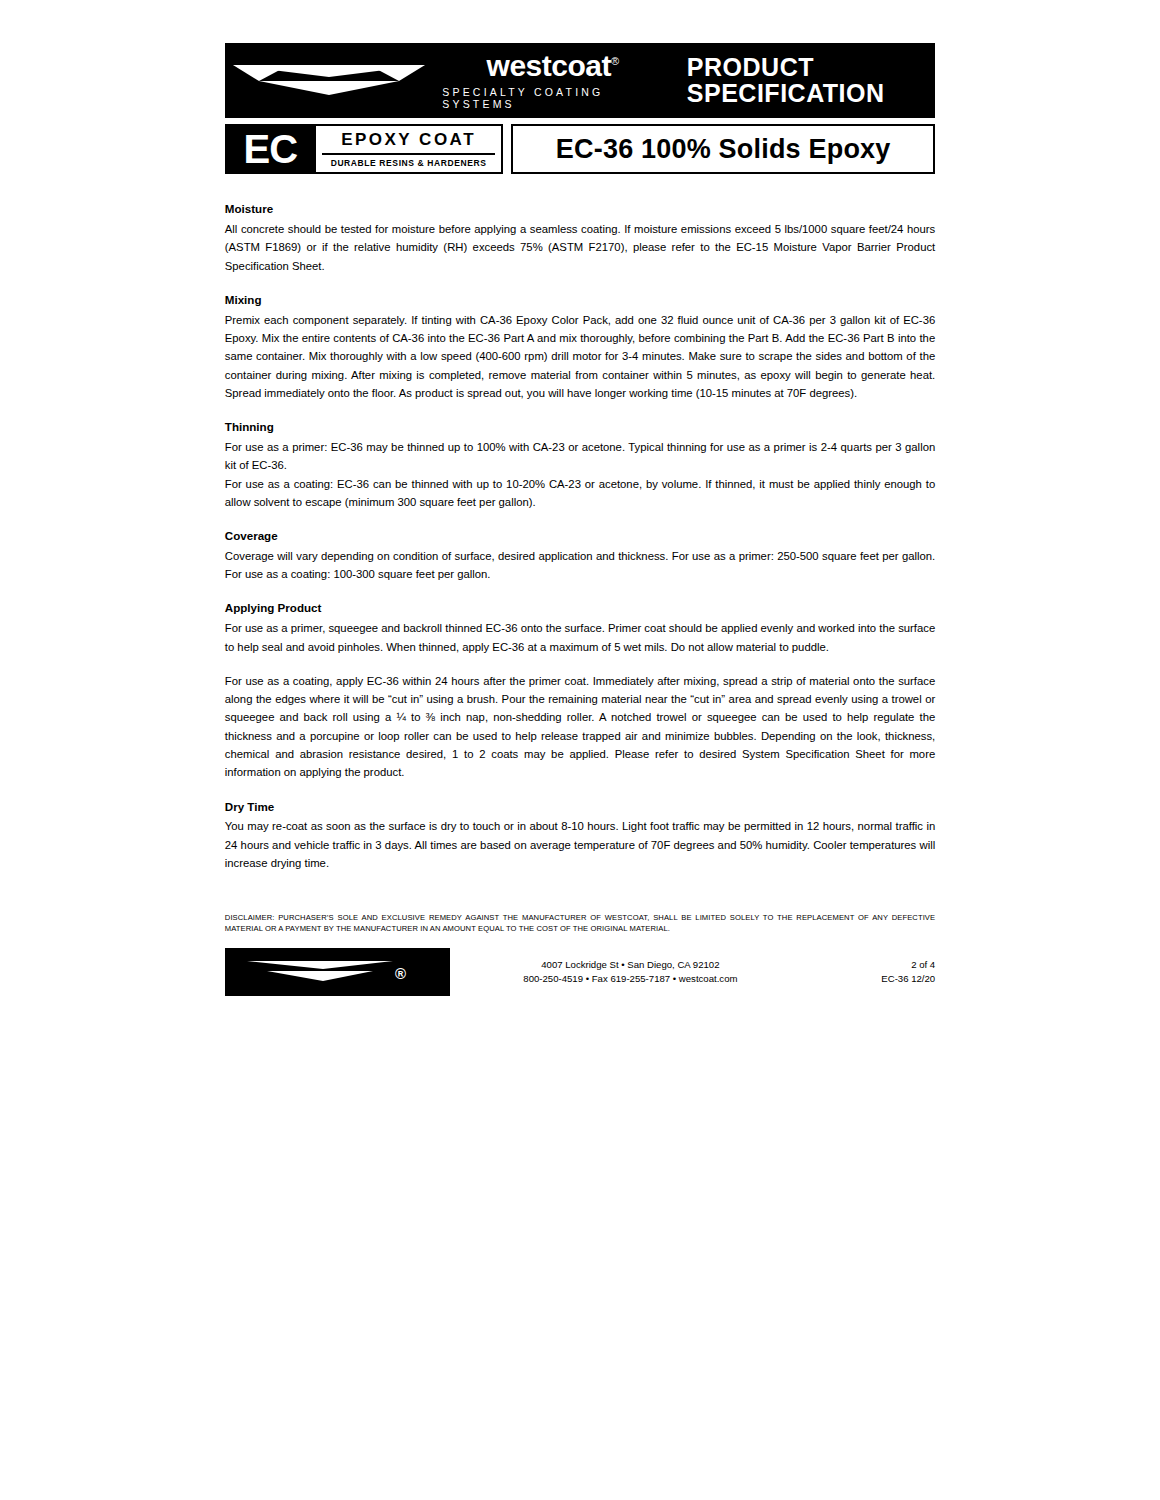westcoat®
Specialty Coating Systems
PRODUCT
SPECIFICATION
EC
EPOXY COAT
DURABLE RESINS & HARDENERS
EC-36 100% Solids Epoxy
Moisture
All concrete should be tested for moisture before applying a seamless coating. If moisture emissions exceed 5 lbs/1000 square feet/24 hours (ASTM F1869) or if the relative humidity (RH) exceeds 75% (ASTM F2170), please refer to the EC-15 Moisture Vapor Barrier Product Specification Sheet.
Mixing
Premix each component separately. If tinting with CA-36 Epoxy Color Pack, add one 32 fluid ounce unit of CA-36 per 3 gallon kit of EC-36 Epoxy. Mix the entire contents of CA-36 into the EC-36 Part A and mix thoroughly, before combining the Part B. Add the EC-36 Part B into the same container. Mix thoroughly with a low speed (400-600 rpm) drill motor for 3-4 minutes. Make sure to scrape the sides and bottom of the container during mixing. After mixing is completed, remove material from container within 5 minutes, as epoxy will begin to generate heat. Spread immediately onto the floor. As product is spread out, you will have longer working time (10-15 minutes at 70F degrees).
Thinning
For use as a primer: EC-36 may be thinned up to 100% with CA-23 or acetone. Typical thinning for use as a primer is 2-4 quarts per 3 gallon kit of EC-36.
For use as a coating: EC-36 can be thinned with up to 10-20% CA-23 or acetone, by volume. If thinned, it must be applied thinly enough to allow solvent to escape (minimum 300 square feet per gallon).
Coverage
Coverage will vary depending on condition of surface, desired application and thickness. For use as a primer: 250-500 square feet per gallon. For use as a coating: 100-300 square feet per gallon.
Applying Product
For use as a primer, squeegee and backroll thinned EC-36 onto the surface. Primer coat should be applied evenly and worked into the surface to help seal and avoid pinholes. When thinned, apply EC-36 at a maximum of 5 wet mils. Do not allow material to puddle.
For use as a coating, apply EC-36 within 24 hours after the primer coat. Immediately after mixing, spread a strip of material onto the surface along the edges where it will be “cut in” using a brush. Pour the remaining material near the “cut in” area and spread evenly using a trowel or squeegee and back roll using a ¼ to ⅜ inch nap, non-shedding roller. A notched trowel or squeegee can be used to help regulate the thickness and a porcupine or loop roller can be used to help release trapped air and minimize bubbles. Depending on the look, thickness, chemical and abrasion resistance desired, 1 to 2 coats may be applied. Please refer to desired System Specification Sheet for more information on applying the product.
Dry Time
You may re-coat as soon as the surface is dry to touch or in about 8-10 hours. Light foot traffic may be permitted in 12 hours, normal traffic in 24 hours and vehicle traffic in 3 days. All times are based on average temperature of 70F degrees and 50% humidity. Cooler temperatures will increase drying time.
DISCLAIMER: PURCHASER’S SOLE AND EXCLUSIVE REMEDY AGAINST THE MANUFACTURER OF WESTCOAT, SHALL BE LIMITED SOLELY TO THE REPLACEMENT OF ANY DEFECTIVE MATERIAL OR A PAYMENT BY THE MANUFACTURER IN AN AMOUNT EQUAL TO THE COST OF THE ORIGINAL MATERIAL.
®
4007 Lockridge St • San Diego, CA 92102
800-250-4519 • Fax 619-255-7187 • westcoat.com
2 of 4
EC-36 12/20